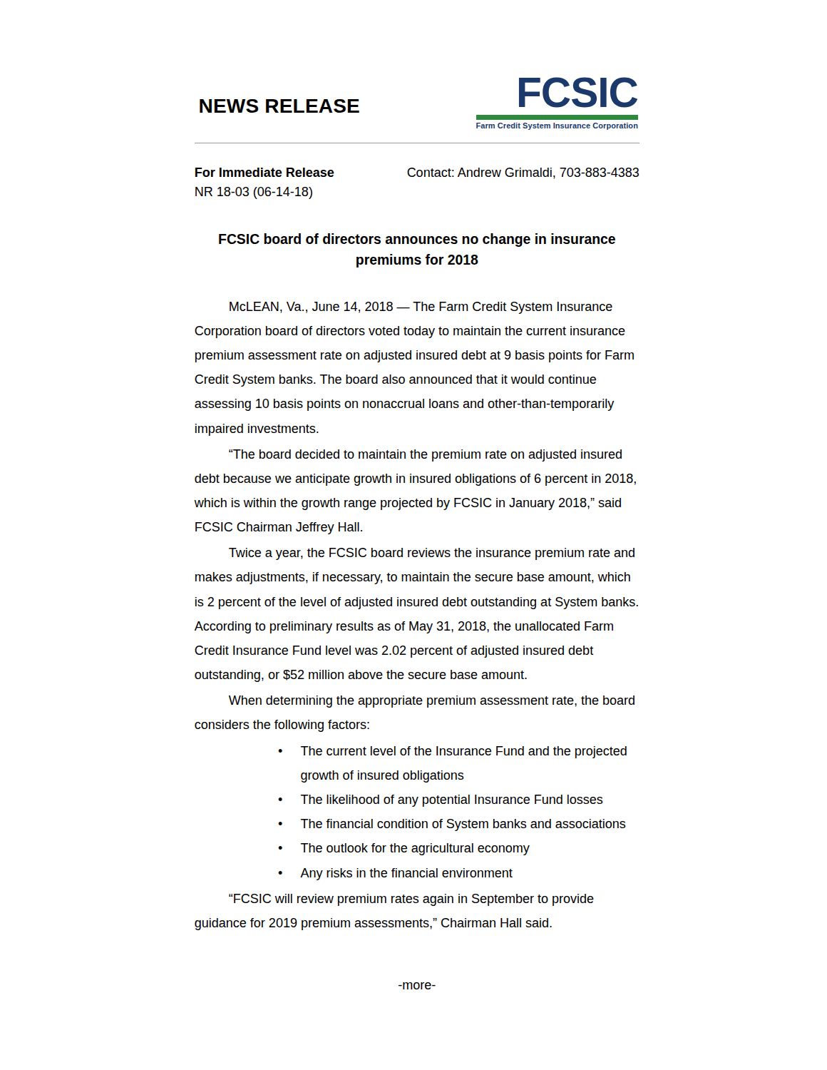NEWS RELEASE
FCSIC
Farm Credit System Insurance Corporation
For Immediate Release
NR 18-03 (06-14-18)
Contact: Andrew Grimaldi, 703-883-4383
FCSIC board of directors announces no change in insurance premiums for 2018
McLEAN, Va., June 14, 2018 — The Farm Credit System Insurance Corporation board of directors voted today to maintain the current insurance premium assessment rate on adjusted insured debt at 9 basis points for Farm Credit System banks. The board also announced that it would continue assessing 10 basis points on nonaccrual loans and other-than-temporarily impaired investments.
“The board decided to maintain the premium rate on adjusted insured debt because we anticipate growth in insured obligations of 6 percent in 2018, which is within the growth range projected by FCSIC in January 2018,” said FCSIC Chairman Jeffrey Hall.
Twice a year, the FCSIC board reviews the insurance premium rate and makes adjustments, if necessary, to maintain the secure base amount, which is 2 percent of the level of adjusted insured debt outstanding at System banks. According to preliminary results as of May 31, 2018, the unallocated Farm Credit Insurance Fund level was 2.02 percent of adjusted insured debt outstanding, or $52 million above the secure base amount.
When determining the appropriate premium assessment rate, the board considers the following factors:
The current level of the Insurance Fund and the projected growth of insured obligations
The likelihood of any potential Insurance Fund losses
The financial condition of System banks and associations
The outlook for the agricultural economy
Any risks in the financial environment
“FCSIC will review premium rates again in September to provide guidance for 2019 premium assessments,” Chairman Hall said.
-more-